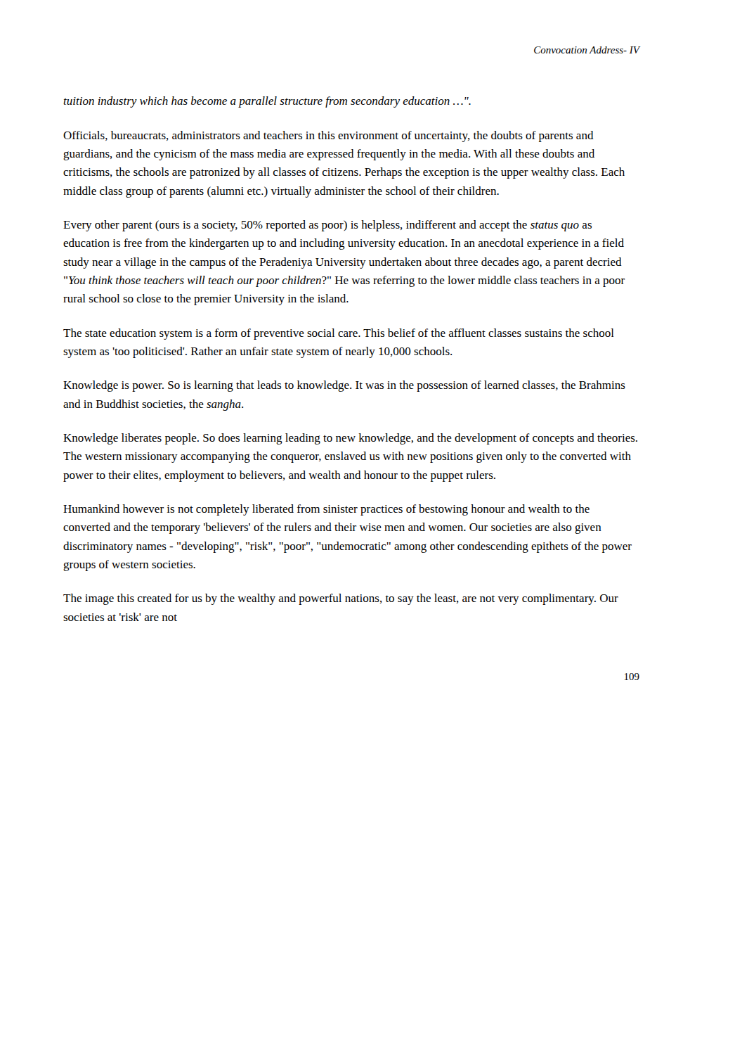Convocation Address- IV
tuition industry which has become a parallel structure from secondary education …".
Officials, bureaucrats, administrators and teachers in this environment of uncertainty, the doubts of parents and guardians, and the cynicism of the mass media are expressed frequently in the media. With all these doubts and criticisms, the schools are patronized by all classes of citizens. Perhaps the exception is the upper wealthy class. Each middle class group of parents (alumni etc.) virtually administer the school of their children.
Every other parent (ours is a society, 50% reported as poor) is helpless, indifferent and accept the status quo as education is free from the kindergarten up to and including university education. In an anecdotal experience in a field study near a village in the campus of the Peradeniya University undertaken about three decades ago, a parent decried "You think those teachers will teach our poor children?" He was referring to the lower middle class teachers in a poor rural school so close to the premier University in the island.
The state education system is a form of preventive social care. This belief of the affluent classes sustains the school system as 'too politicised'. Rather an unfair state system of nearly 10,000 schools.
Knowledge is power. So is learning that leads to knowledge. It was in the possession of learned classes, the Brahmins and in Buddhist societies, the sangha.
Knowledge liberates people. So does learning leading to new knowledge, and the development of concepts and theories. The western missionary accompanying the conqueror, enslaved us with new positions given only to the converted with power to their elites, employment to believers, and wealth and honour to the puppet rulers.
Humankind however is not completely liberated from sinister practices of bestowing honour and wealth to the converted and the temporary 'believers' of the rulers and their wise men and women. Our societies are also given discriminatory names - "developing", "risk", "poor", "undemocratic" among other condescending epithets of the power groups of western societies.
The image this created for us by the wealthy and powerful nations, to say the least, are not very complimentary. Our societies at 'risk' are not
109